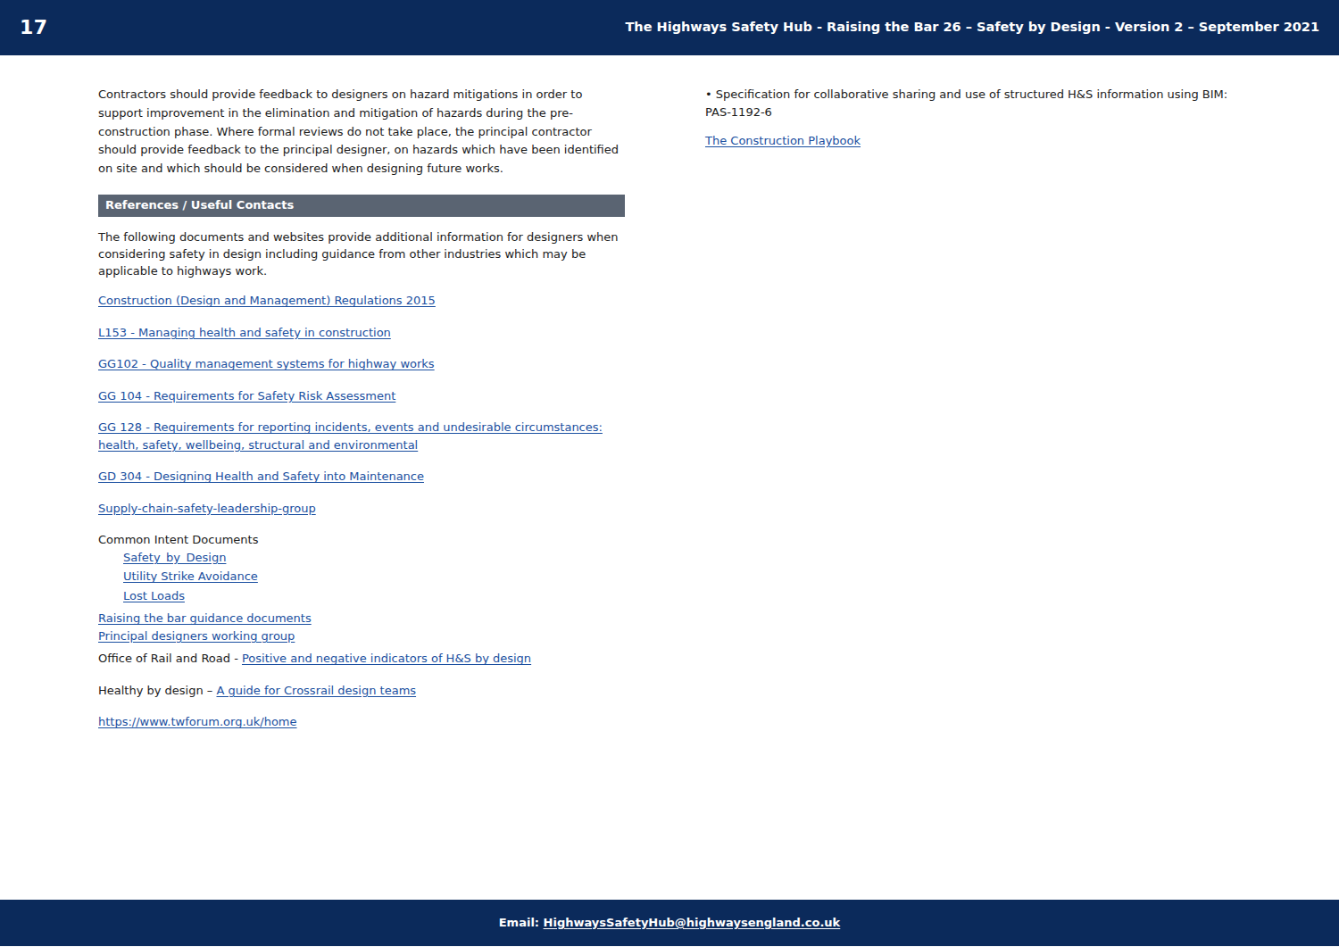17
The Highways Safety Hub - Raising the Bar 26 – Safety by Design - Version 2 – September 2021
Contractors should provide feedback to designers on hazard mitigations in order to support improvement in the elimination and mitigation of hazards during the pre-construction phase. Where formal reviews do not take place, the principal contractor should provide feedback to the principal designer, on hazards which have been identified on site and which should be considered when designing future works.
References / Useful Contacts
The following documents and websites provide additional information for designers when considering safety in design including guidance from other industries which may be applicable to highways work.
Construction (Design and Management) Regulations 2015
L153 - Managing health and safety in construction
GG102 - Quality management systems for highway works
GG 104 - Requirements for Safety Risk Assessment
GG 128 - Requirements for reporting incidents, events and undesirable circumstances: health, safety, wellbeing, structural and environmental
GD 304 - Designing Health and Safety into Maintenance
Supply-chain-safety-leadership-group
Common Intent Documents
Safety_by_Design
Utility Strike Avoidance
Lost Loads
Raising the bar guidance documents
Principal designers working group
Office of Rail and Road - Positive and negative indicators of H&S by design
Healthy by design – A guide for Crossrail design teams
https://www.twforum.org.uk/home
• Specification for collaborative sharing and use of structured H&S information using BIM: PAS-1192-6
The Construction Playbook
Email: HighwaysSafetyHub@highwaysengland.co.uk